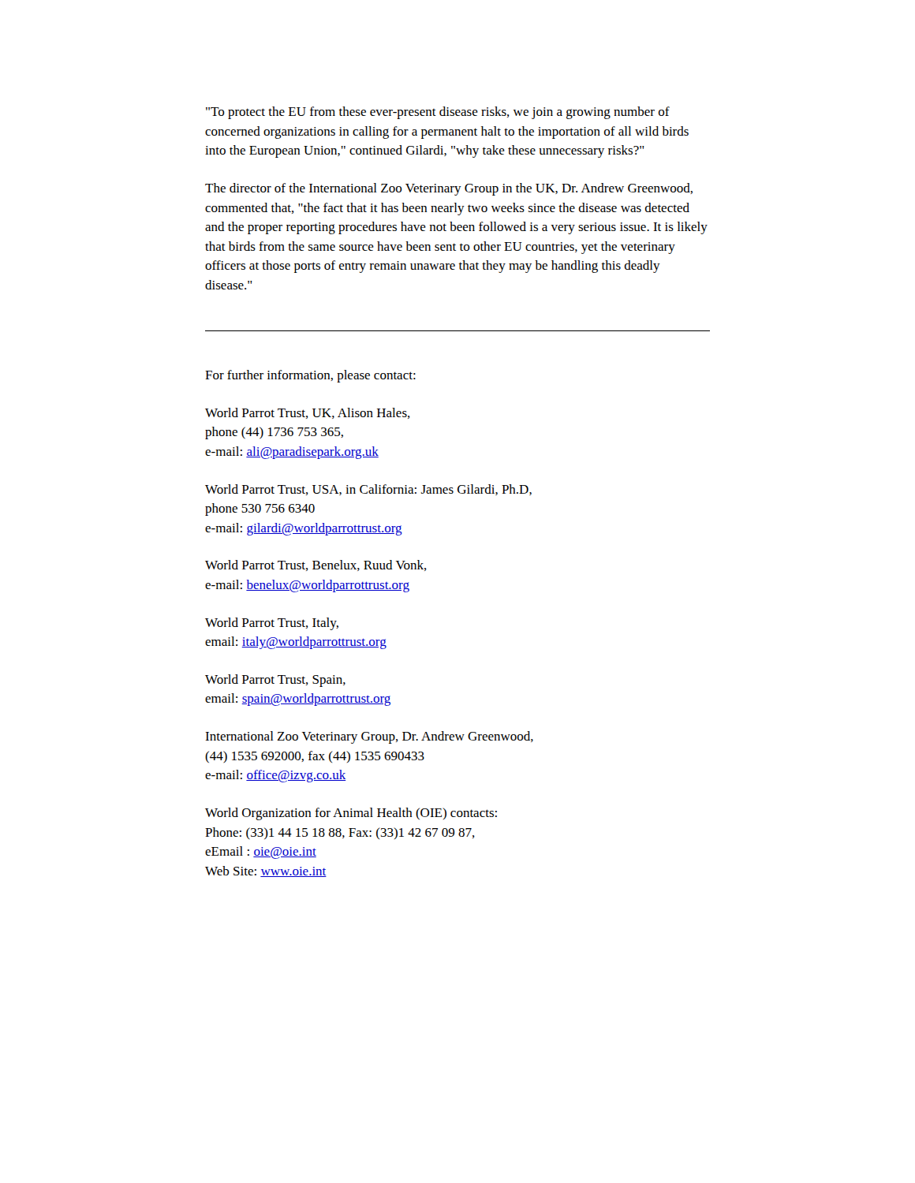"To protect the EU from these ever-present disease risks, we join a growing number of concerned organizations in calling for a permanent halt to the importation of all wild birds into the European Union," continued Gilardi, "why take these unnecessary risks?"
The director of the International Zoo Veterinary Group in the UK, Dr. Andrew Greenwood, commented that, "the fact that it has been nearly two weeks since the disease was detected and the proper reporting procedures have not been followed is a very serious issue. It is likely that birds from the same source have been sent to other EU countries, yet the veterinary officers at those ports of entry remain unaware that they may be handling this deadly disease."
For further information, please contact:
World Parrot Trust, UK, Alison Hales,
phone (44) 1736 753 365,
e-mail: ali@paradisepark.org.uk
World Parrot Trust, USA, in California: James Gilardi, Ph.D,
phone 530 756 6340
e-mail: gilardi@worldparrottrust.org
World Parrot Trust, Benelux, Ruud Vonk,
e-mail: benelux@worldparrottrust.org
World Parrot Trust, Italy,
email: italy@worldparrottrust.org
World Parrot Trust, Spain,
email: spain@worldparrottrust.org
International Zoo Veterinary Group, Dr. Andrew Greenwood,
(44) 1535 692000, fax (44) 1535 690433
e-mail: office@izvg.co.uk
World Organization for Animal Health (OIE) contacts:
Phone: (33)1 44 15 18 88, Fax: (33)1 42 67 09 87,
eEmail : oie@oie.int
Web Site: www.oie.int